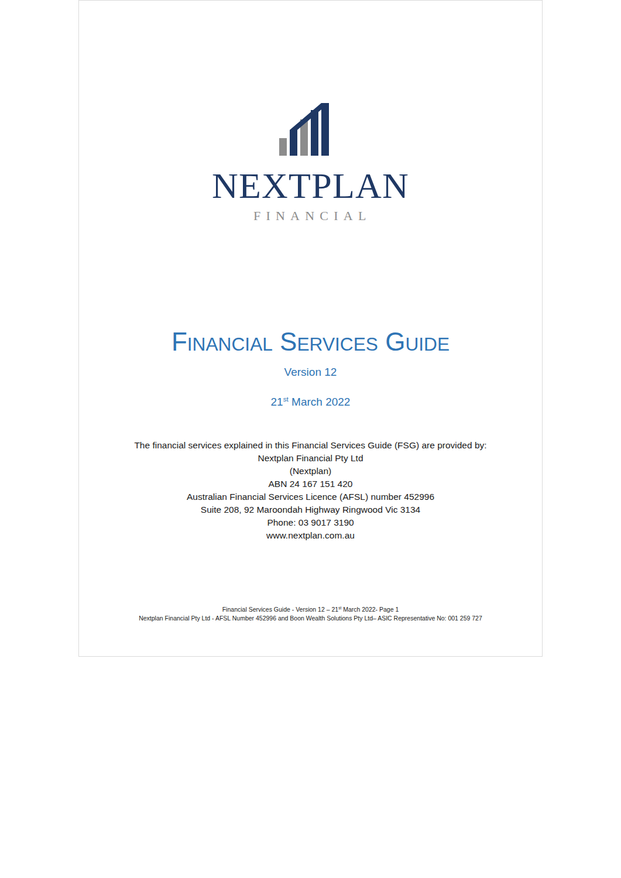NEXTPLAN
FINANCIAL
FINANCIAL SERVICES GUIDE
Version 12
21st March 2022
The financial services explained in this Financial Services Guide (FSG) are provided by:
Nextplan Financial Pty Ltd
(Nextplan)
ABN 24 167 151 420
Australian Financial Services Licence (AFSL) number 452996
Suite 208, 92 Maroondah Highway Ringwood Vic 3134
Phone: 03 9017 3190
www.nextplan.com.au
Financial Services Guide - Version 12 – 21st March 2022- Page 1
Nextplan Financial Pty Ltd - AFSL Number 452996 and Boon Wealth Solutions Pty Ltd– ASIC Representative No: 001 259 727